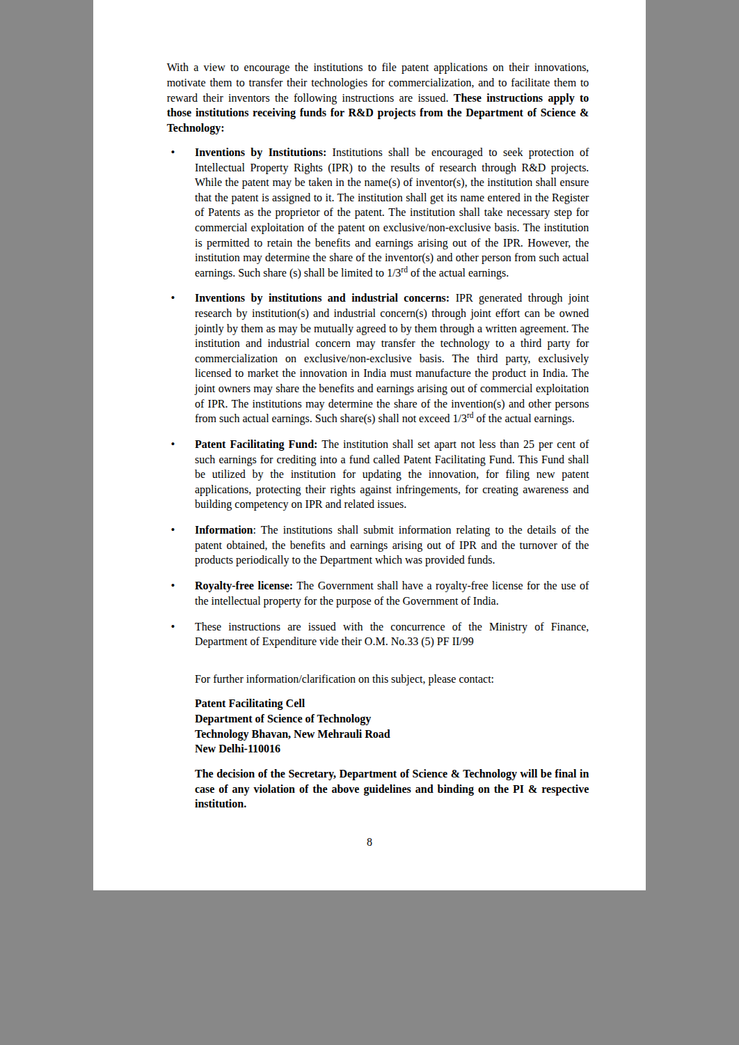With a view to encourage the institutions to file patent applications on their innovations, motivate them to transfer their technologies for commercialization, and to facilitate them to reward their inventors the following instructions are issued. These instructions apply to those institutions receiving funds for R&D projects from the Department of Science & Technology:
Inventions by Institutions: Institutions shall be encouraged to seek protection of Intellectual Property Rights (IPR) to the results of research through R&D projects. While the patent may be taken in the name(s) of inventor(s), the institution shall ensure that the patent is assigned to it. The institution shall get its name entered in the Register of Patents as the proprietor of the patent. The institution shall take necessary step for commercial exploitation of the patent on exclusive/non-exclusive basis. The institution is permitted to retain the benefits and earnings arising out of the IPR. However, the institution may determine the share of the inventor(s) and other person from such actual earnings. Such share (s) shall be limited to 1/3rd of the actual earnings.
Inventions by institutions and industrial concerns: IPR generated through joint research by institution(s) and industrial concern(s) through joint effort can be owned jointly by them as may be mutually agreed to by them through a written agreement. The institution and industrial concern may transfer the technology to a third party for commercialization on exclusive/non-exclusive basis. The third party, exclusively licensed to market the innovation in India must manufacture the product in India. The joint owners may share the benefits and earnings arising out of commercial exploitation of IPR. The institutions may determine the share of the invention(s) and other persons from such actual earnings. Such share(s) shall not exceed 1/3rd of the actual earnings.
Patent Facilitating Fund: The institution shall set apart not less than 25 per cent of such earnings for crediting into a fund called Patent Facilitating Fund. This Fund shall be utilized by the institution for updating the innovation, for filing new patent applications, protecting their rights against infringements, for creating awareness and building competency on IPR and related issues.
Information: The institutions shall submit information relating to the details of the patent obtained, the benefits and earnings arising out of IPR and the turnover of the products periodically to the Department which was provided funds.
Royalty-free license: The Government shall have a royalty-free license for the use of the intellectual property for the purpose of the Government of India.
These instructions are issued with the concurrence of the Ministry of Finance, Department of Expenditure vide their O.M. No.33 (5) PF II/99
For further information/clarification on this subject, please contact:
Patent Facilitating Cell
Department of Science of Technology
Technology Bhavan, New Mehrauli Road
New Delhi-110016
The decision of the Secretary, Department of Science & Technology will be final in case of any violation of the above guidelines and binding on the PI & respective institution.
8